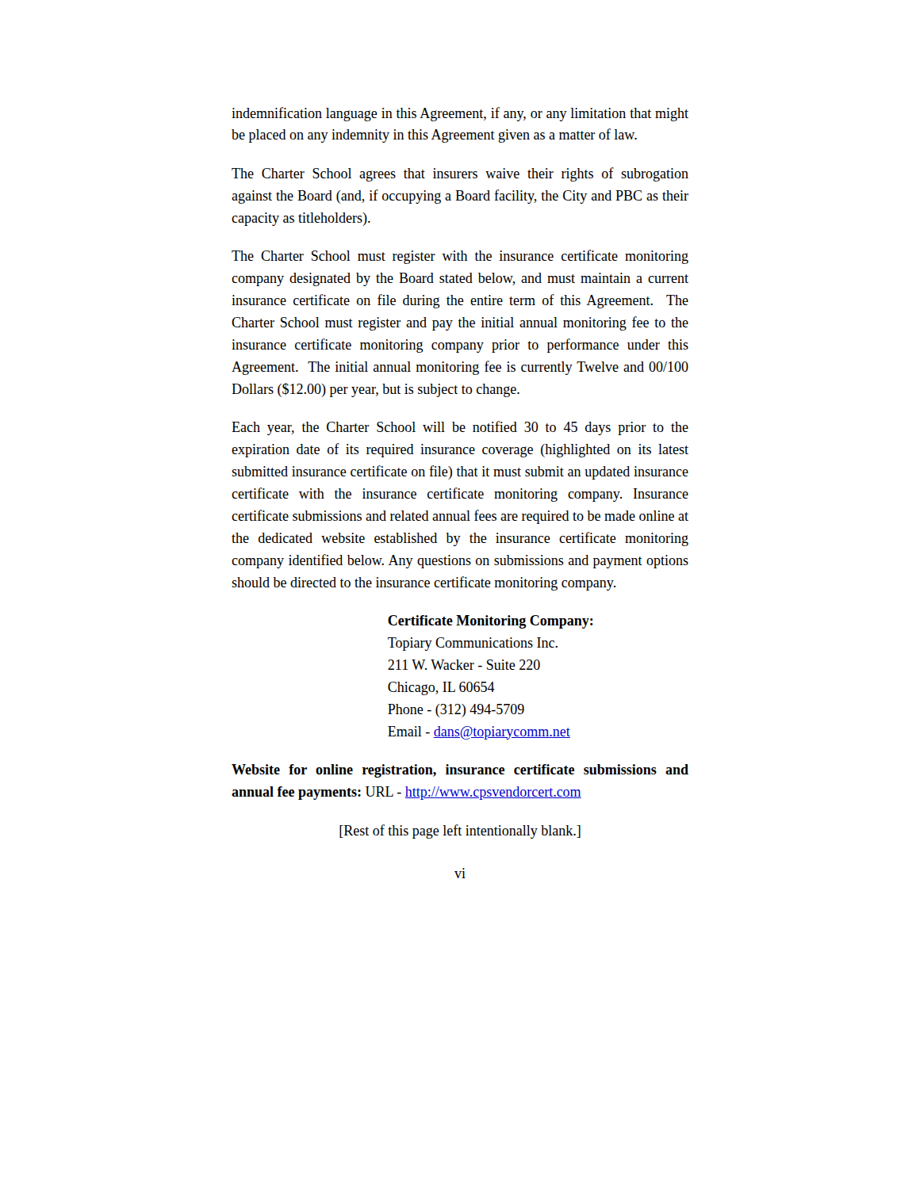indemnification language in this Agreement, if any, or any limitation that might be placed on any indemnity in this Agreement given as a matter of law.
The Charter School agrees that insurers waive their rights of subrogation against the Board (and, if occupying a Board facility, the City and PBC as their capacity as titleholders).
The Charter School must register with the insurance certificate monitoring company designated by the Board stated below, and must maintain a current insurance certificate on file during the entire term of this Agreement. The Charter School must register and pay the initial annual monitoring fee to the insurance certificate monitoring company prior to performance under this Agreement. The initial annual monitoring fee is currently Twelve and 00/100 Dollars ($12.00) per year, but is subject to change.
Each year, the Charter School will be notified 30 to 45 days prior to the expiration date of its required insurance coverage (highlighted on its latest submitted insurance certificate on file) that it must submit an updated insurance certificate with the insurance certificate monitoring company. Insurance certificate submissions and related annual fees are required to be made online at the dedicated website established by the insurance certificate monitoring company identified below. Any questions on submissions and payment options should be directed to the insurance certificate monitoring company.
Certificate Monitoring Company:
Topiary Communications Inc.
211 W. Wacker - Suite 220
Chicago, IL 60654
Phone - (312) 494-5709
Email - dans@topiarycomm.net
Website for online registration, insurance certificate submissions and annual fee payments: URL - http://www.cpsvendorcert.com
[Rest of this page left intentionally blank.]
vi